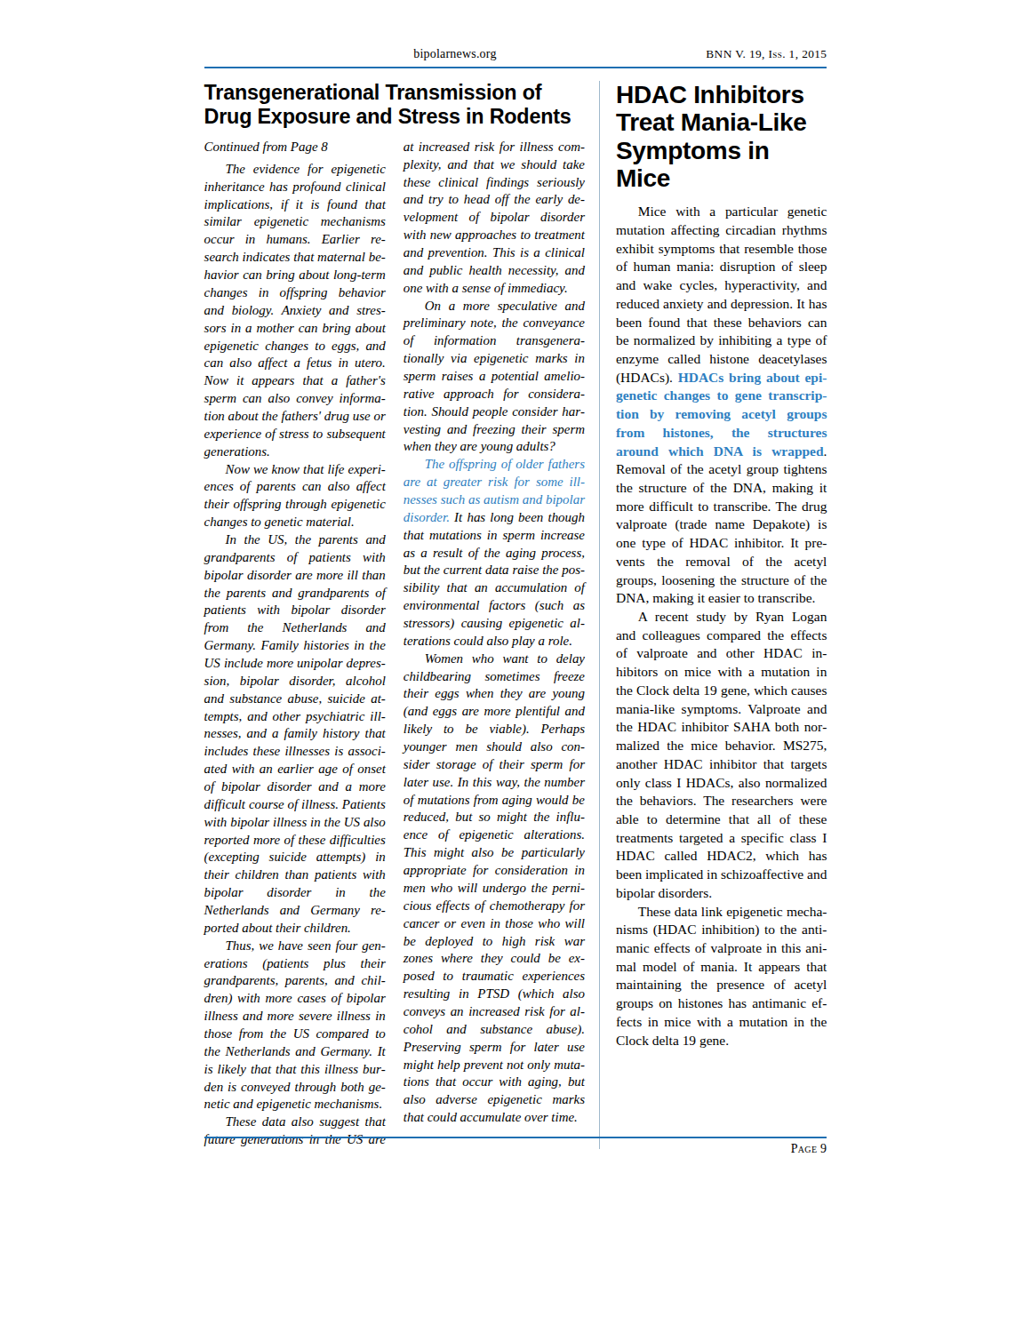bipolarnews.org BNN V. 19, Iss. 1, 2015
Transgenerational Transmission of Drug Exposure and Stress in Rodents
Continued from Page 8
The evidence for epigenetic inheritance has profound clinical implications, if it is found that similar epigenetic mechanisms occur in humans. Earlier research indicates that maternal behavior can bring about long-term changes in offspring behavior and biology. Anxiety and stressors in a mother can bring about epigenetic changes to eggs, and can also affect a fetus in utero. Now it appears that a father's sperm can also convey information about the fathers' drug use or experience of stress to subsequent generations.
Now we know that life experiences of parents can also affect their offspring through epigenetic changes to genetic material.
In the US, the parents and grandparents of patients with bipolar disorder are more ill than the parents and grandparents of patients with bipolar disorder from the Netherlands and Germany. Family histories in the US include more unipolar depression, bipolar disorder, alcohol and substance abuse, suicide attempts, and other psychiatric illnesses, and a family history that includes these illnesses is associated with an earlier age of onset of bipolar disorder and a more difficult course of illness. Patients with bipolar illness in the US also reported more of these difficulties (excepting suicide attempts) in their children than patients with bipolar disorder in the Netherlands and Germany reported about their children.
Thus, we have seen four generations (patients plus their grandparents, parents, and children) with more cases of bipolar illness and more severe illness in those from the US compared to the Netherlands and Germany. It is likely that that this illness burden is conveyed through both genetic and epigenetic mechanisms.
These data also suggest that future generations in the US are at increased risk for illness complexity, and that we should take these clinical findings seriously and try to head off the early development of bipolar disorder with new approaches to treatment and prevention. This is a clinical and public health necessity, and one with a sense of immediacy.
On a more speculative and preliminary note, the conveyance of information transgenerationally via epigenetic marks in sperm raises a potential ameliorative approach for consideration. Should people consider harvesting and freezing their sperm when they are young adults?
The offspring of older fathers are at greater risk for some illnesses such as autism and bipolar disorder. It has long been though that mutations in sperm increase as a result of the aging process, but the current data raise the possibility that an accumulation of environmental factors (such as stressors) causing epigenetic alterations could also play a role.
Women who want to delay childbearing sometimes freeze their eggs when they are young (and eggs are more plentiful and likely to be viable). Perhaps younger men should also consider storage of their sperm for later use. In this way, the number of mutations from aging would be reduced, but so might the influence of epigenetic alterations. This might also be particularly appropriate for consideration in men who will undergo the pernicious effects of chemotherapy for cancer or even in those who will be deployed to high risk war zones where they could be exposed to traumatic experiences resulting in PTSD (which also conveys an increased risk for alcohol and substance abuse). Preserving sperm for later use might help prevent not only mutations that occur with aging, but also adverse epigenetic marks that could accumulate over time.
HDAC Inhibitors Treat Mania-Like Symptoms in Mice
Mice with a particular genetic mutation affecting circadian rhythms exhibit symptoms that resemble those of human mania: disruption of sleep and wake cycles, hyperactivity, and reduced anxiety and depression. It has been found that these behaviors can be normalized by inhibiting a type of enzyme called histone deacetylases (HDACs). HDACs bring about epigenetic changes to gene transcription by removing acetyl groups from histones, the structures around which DNA is wrapped. Removal of the acetyl group tightens the structure of the DNA, making it more difficult to transcribe. The drug valproate (trade name Depakote) is one type of HDAC inhibitor. It prevents the removal of the acetyl groups, loosening the structure of the DNA, making it easier to transcribe.
A recent study by Ryan Logan and colleagues compared the effects of valproate and other HDAC inhibitors on mice with a mutation in the Clock delta 19 gene, which causes mania-like symptoms. Valproate and the HDAC inhibitor SAHA both normalized the mice behavior. MS275, another HDAC inhibitor that targets only class I HDACs, also normalized the behaviors. The researchers were able to determine that all of these treatments targeted a specific class I HDAC called HDAC2, which has been implicated in schizoaffective and bipolar disorders.
These data link epigenetic mechanisms (HDAC inhibition) to the antimanic effects of valproate in this animal model of mania. It appears that maintaining the presence of acetyl groups on histones has antimanic effects in mice with a mutation in the Clock delta 19 gene.
Page 9